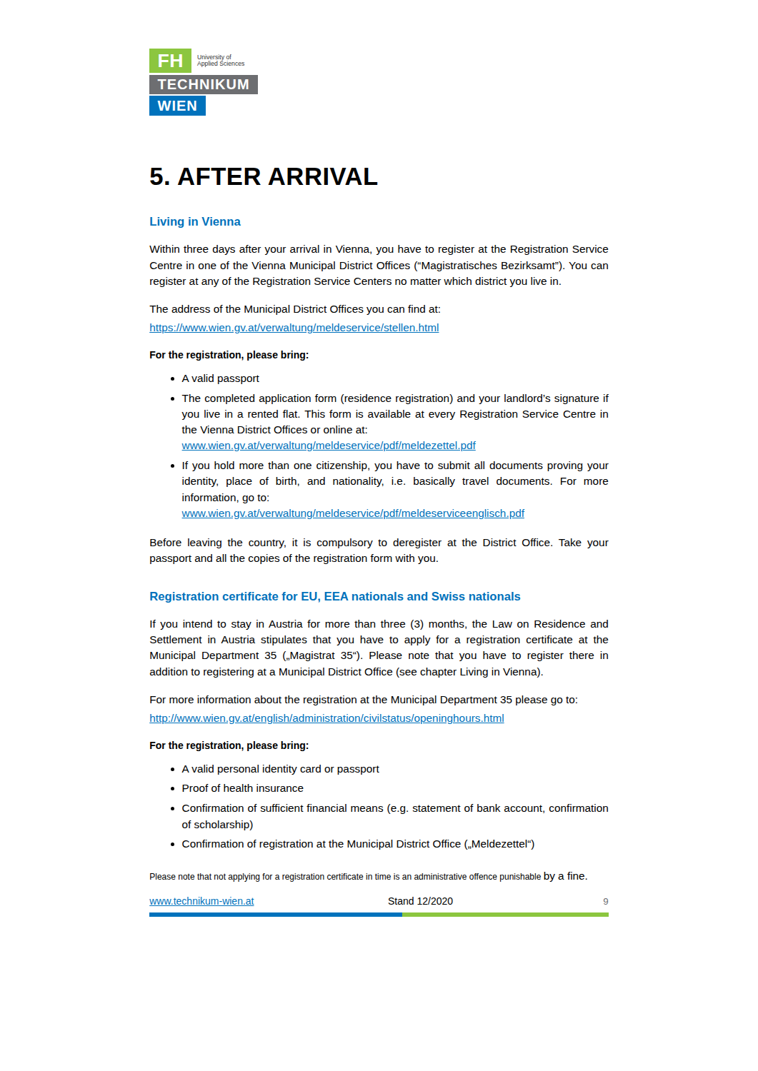FH
University of Applied Sciences
TECHNIKUM
WIEN
5. AFTER ARRIVAL
Living in Vienna
Within three days after your arrival in Vienna, you have to register at the Registration Service Centre in one of the Vienna Municipal District Offices (“Magistratisches Bezirksamt”). You can register at any of the Registration Service Centers no matter which district you live in.
The address of the Municipal District Offices you can find at:
https://www.wien.gv.at/verwaltung/meldeservice/stellen.html
For the registration, please bring:
A valid passport
The completed application form (residence registration) and your landlord’s signature if you live in a rented flat. This form is available at every Registration Service Centre in the Vienna District Offices or online at:
www.wien.gv.at/verwaltung/meldeservice/pdf/meldezettel.pdf
If you hold more than one citizenship, you have to submit all documents proving your identity, place of birth, and nationality, i.e. basically travel documents. For more information, go to:
www.wien.gv.at/verwaltung/meldeservice/pdf/meldeserviceenglisch.pdf
Before leaving the country, it is compulsory to deregister at the District Office. Take your passport and all the copies of the registration form with you.
Registration certificate for EU, EEA nationals and Swiss nationals
If you intend to stay in Austria for more than three (3) months, the Law on Residence and Settlement in Austria stipulates that you have to apply for a registration certificate at the Municipal Department 35 („Magistrat 35“). Please note that you have to register there in addition to registering at a Municipal District Office (see chapter Living in Vienna).
For more information about the registration at the Municipal Department 35 please go to:
http://www.wien.gv.at/english/administration/civilstatus/openinghours.html
For the registration, please bring:
A valid personal identity card or passport
Proof of health insurance
Confirmation of sufficient financial means (e.g. statement of bank account, confirmation of scholarship)
Confirmation of registration at the Municipal District Office („Meldezettel“)
Please note that not applying for a registration certificate in time is an administrative offence punishable by a fine.
www.technikum-wien.at Stand 12/2020 9